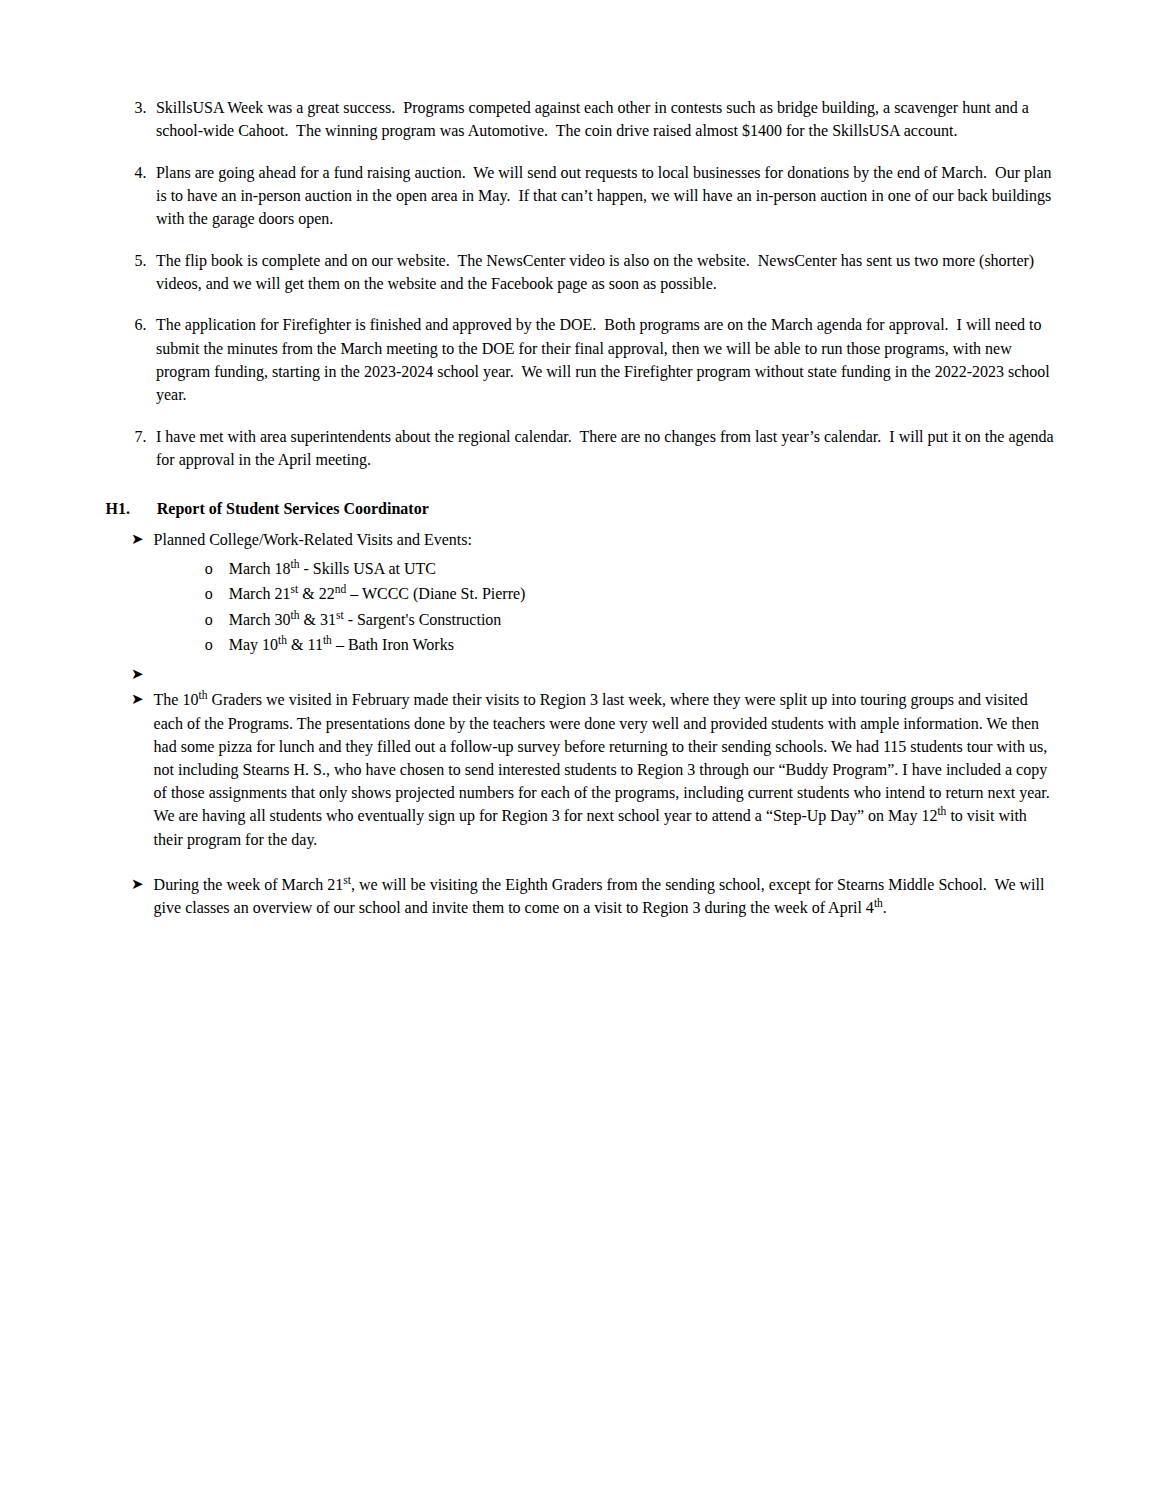SkillsUSA Week was a great success. Programs competed against each other in contests such as bridge building, a scavenger hunt and a school-wide Cahoot. The winning program was Automotive. The coin drive raised almost $1400 for the SkillsUSA account.
Plans are going ahead for a fund raising auction. We will send out requests to local businesses for donations by the end of March. Our plan is to have an in-person auction in the open area in May. If that can’t happen, we will have an in-person auction in one of our back buildings with the garage doors open.
The flip book is complete and on our website. The NewsCenter video is also on the website. NewsCenter has sent us two more (shorter) videos, and we will get them on the website and the Facebook page as soon as possible.
The application for Firefighter is finished and approved by the DOE. Both programs are on the March agenda for approval. I will need to submit the minutes from the March meeting to the DOE for their final approval, then we will be able to run those programs, with new program funding, starting in the 2023-2024 school year. We will run the Firefighter program without state funding in the 2022-2023 school year.
I have met with area superintendents about the regional calendar. There are no changes from last year’s calendar. I will put it on the agenda for approval in the April meeting.
H1. Report of Student Services Coordinator
Planned College/Work-Related Visits and Events:
March 18th - Skills USA at UTC
March 21st & 22nd – WCCC (Diane St. Pierre)
March 30th & 31st - Sargent's Construction
May 10th & 11th – Bath Iron Works
The 10th Graders we visited in February made their visits to Region 3 last week, where they were split up into touring groups and visited each of the Programs. The presentations done by the teachers were done very well and provided students with ample information. We then had some pizza for lunch and they filled out a follow-up survey before returning to their sending schools. We had 115 students tour with us, not including Stearns H. S., who have chosen to send interested students to Region 3 through our “Buddy Program”. I have included a copy of those assignments that only shows projected numbers for each of the programs, including current students who intend to return next year. We are having all students who eventually sign up for Region 3 for next school year to attend a “Step-Up Day” on May 12th to visit with their program for the day.
During the week of March 21st, we will be visiting the Eighth Graders from the sending school, except for Stearns Middle School. We will give classes an overview of our school and invite them to come on a visit to Region 3 during the week of April 4th.